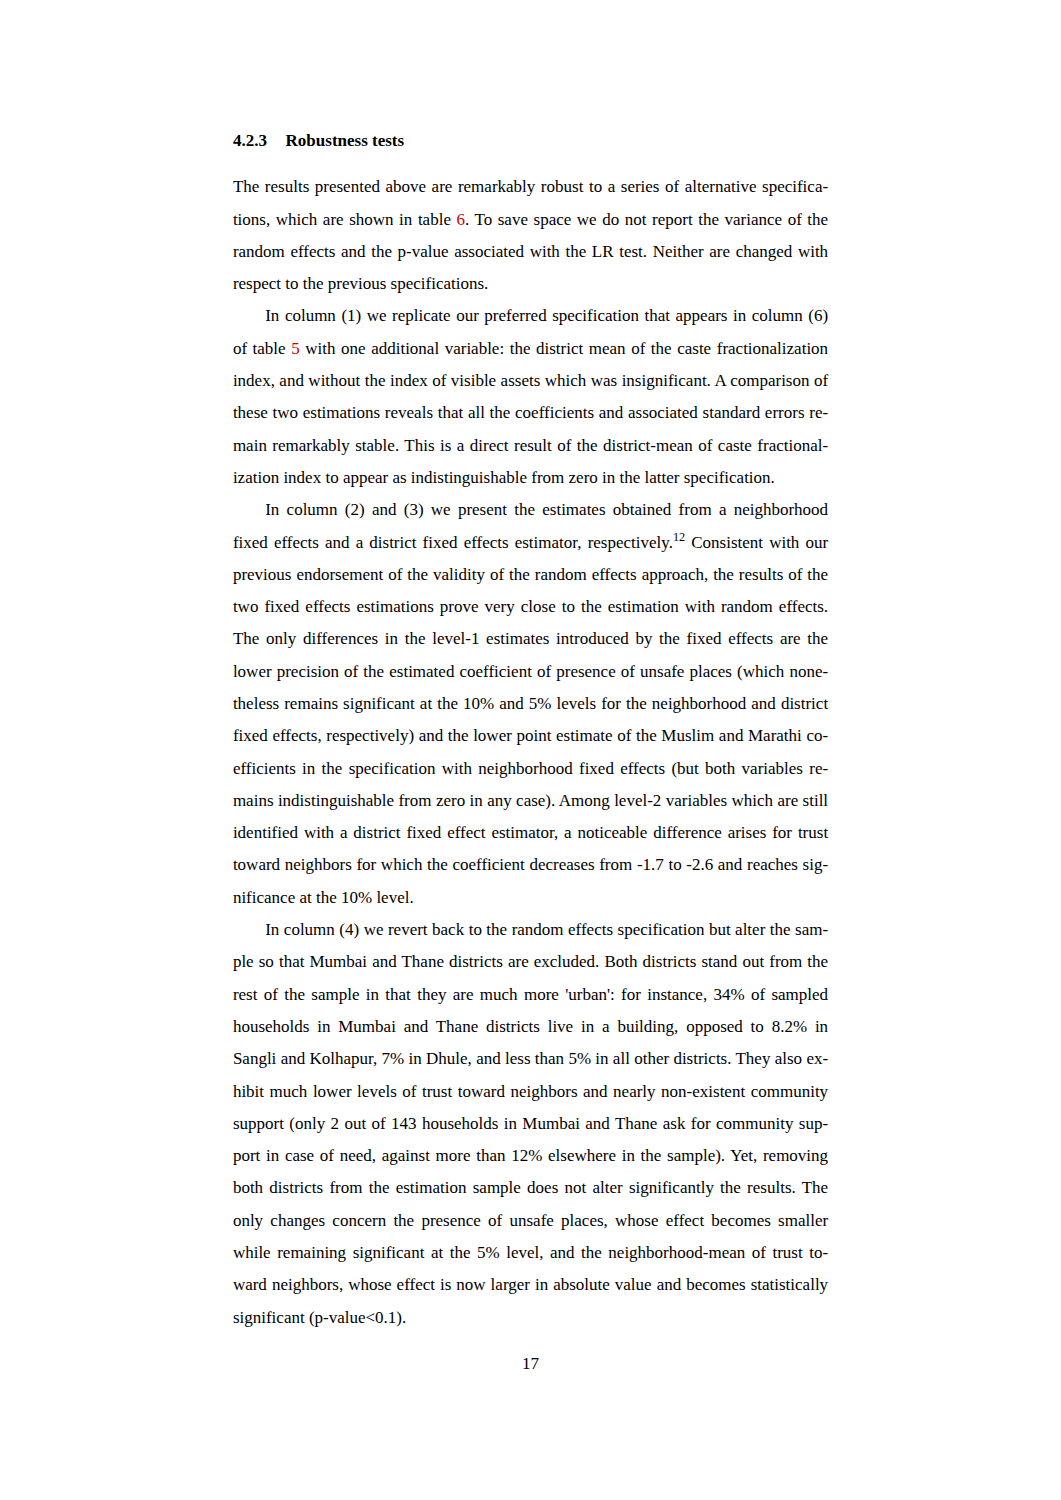4.2.3 Robustness tests
The results presented above are remarkably robust to a series of alternative specifications, which are shown in table 6. To save space we do not report the variance of the random effects and the p-value associated with the LR test. Neither are changed with respect to the previous specifications.
In column (1) we replicate our preferred specification that appears in column (6) of table 5 with one additional variable: the district mean of the caste fractionalization index, and without the index of visible assets which was insignificant. A comparison of these two estimations reveals that all the coefficients and associated standard errors remain remarkably stable. This is a direct result of the district-mean of caste fractionalization index to appear as indistinguishable from zero in the latter specification.
In column (2) and (3) we present the estimates obtained from a neighborhood fixed effects and a district fixed effects estimator, respectively.12 Consistent with our previous endorsement of the validity of the random effects approach, the results of the two fixed effects estimations prove very close to the estimation with random effects. The only differences in the level-1 estimates introduced by the fixed effects are the lower precision of the estimated coefficient of presence of unsafe places (which nonetheless remains significant at the 10% and 5% levels for the neighborhood and district fixed effects, respectively) and the lower point estimate of the Muslim and Marathi coefficients in the specification with neighborhood fixed effects (but both variables remains indistinguishable from zero in any case). Among level-2 variables which are still identified with a district fixed effect estimator, a noticeable difference arises for trust toward neighbors for which the coefficient decreases from -1.7 to -2.6 and reaches significance at the 10% level.
In column (4) we revert back to the random effects specification but alter the sample so that Mumbai and Thane districts are excluded. Both districts stand out from the rest of the sample in that they are much more 'urban': for instance, 34% of sampled households in Mumbai and Thane districts live in a building, opposed to 8.2% in Sangli and Kolhapur, 7% in Dhule, and less than 5% in all other districts. They also exhibit much lower levels of trust toward neighbors and nearly non-existent community support (only 2 out of 143 households in Mumbai and Thane ask for community support in case of need, against more than 12% elsewhere in the sample). Yet, removing both districts from the estimation sample does not alter significantly the results. The only changes concern the presence of unsafe places, whose effect becomes smaller while remaining significant at the 5% level, and the neighborhood-mean of trust toward neighbors, whose effect is now larger in absolute value and becomes statistically significant (p-value<0.1).
17